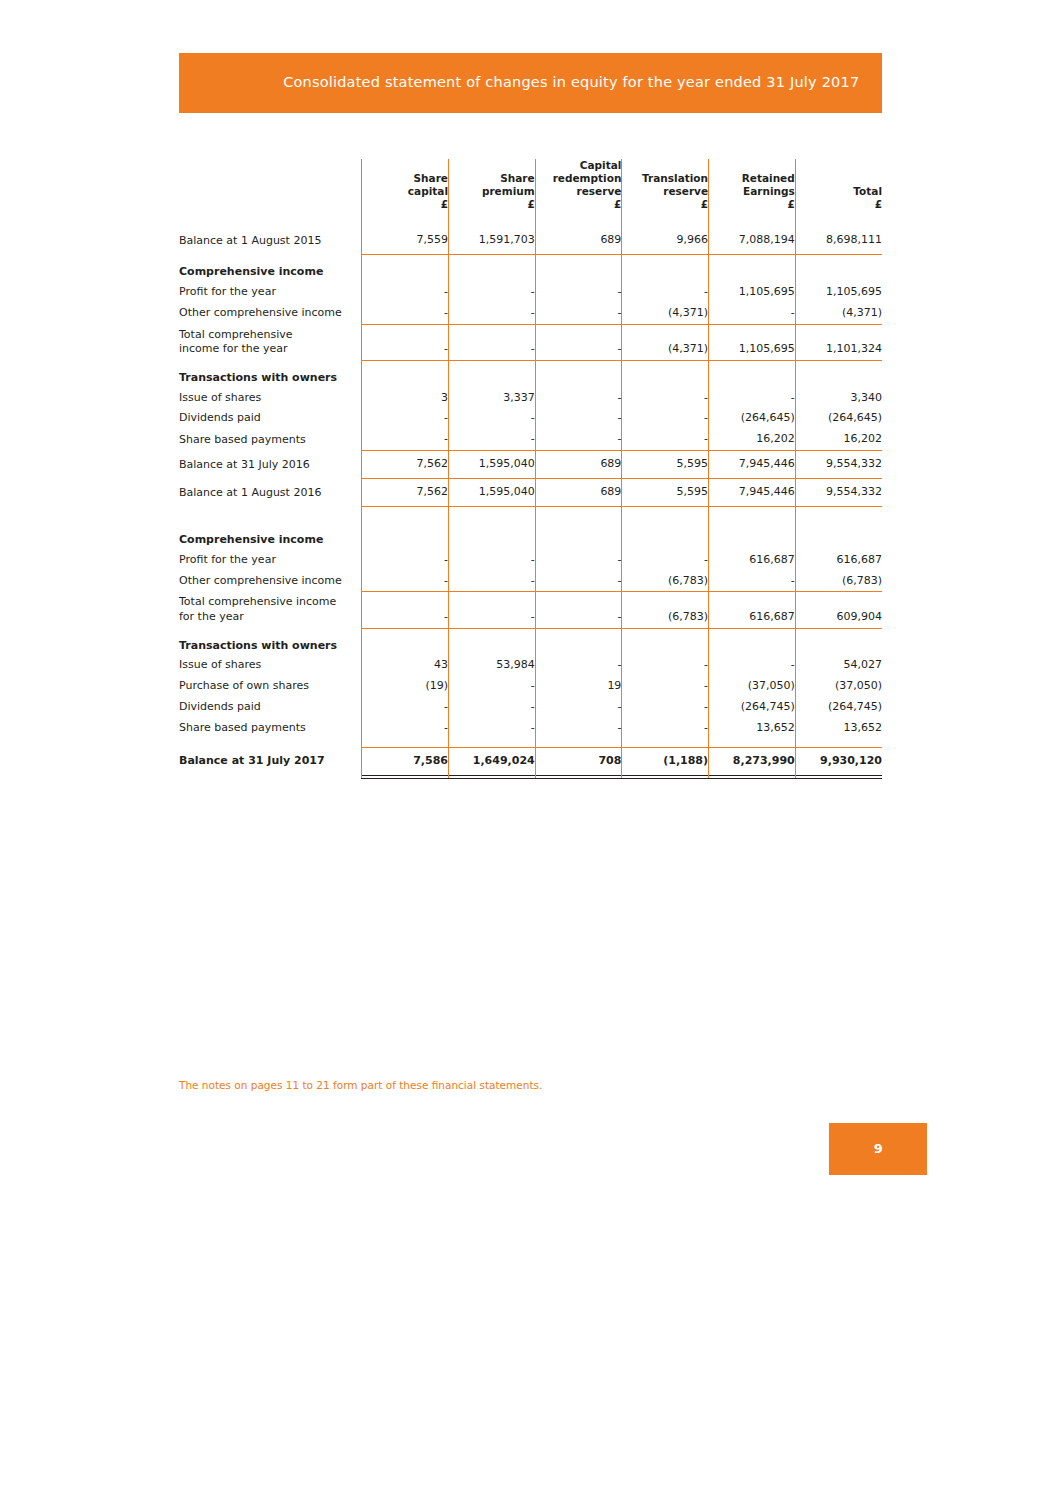Consolidated statement of changes in equity for the year ended 31 July 2017
| | Share capital £ | Share premium £ | Capital redemption reserve £ | Translation reserve £ | Retained Earnings £ | Total £ |
| --- | --- | --- | --- | --- | --- | --- |
| Balance at 1 August 2015 | 7,559 | 1,591,703 | 689 | 9,966 | 7,088,194 | 8,698,111 |
| Comprehensive income | | | | | | |
| Profit for the year | - | - | - | - | 1,105,695 | 1,105,695 |
| Other comprehensive income | - | - | - | (4,371) | - | (4,371) |
| Total comprehensive income for the year | - | - | - | (4,371) | 1,105,695 | 1,101,324 |
| Transactions with owners | | | | | | |
| Issue of shares | 3 | 3,337 | - | - | - | 3,340 |
| Dividends paid | - | - | - | - | (264,645) | (264,645) |
| Share based payments | - | - | - | - | 16,202 | 16,202 |
| Balance at 31 July 2016 | 7,562 | 1,595,040 | 689 | 5,595 | 7,945,446 | 9,554,332 |
| Balance at 1 August 2016 | 7,562 | 1,595,040 | 689 | 5,595 | 7,945,446 | 9,554,332 |
| Comprehensive income | | | | | | |
| Profit for the year | - | - | - | - | 616,687 | 616,687 |
| Other comprehensive income | - | - | - | (6,783) | - | (6,783) |
| Total comprehensive income for the year | - | - | - | (6,783) | 616,687 | 609,904 |
| Transactions with owners | | | | | | |
| Issue of shares | 43 | 53,984 | - | - | - | 54,027 |
| Purchase of own shares | (19) | - | 19 | - | (37,050) | (37,050) |
| Dividends paid | - | - | - | - | (264,745) | (264,745) |
| Share based payments | - | - | - | - | 13,652 | 13,652 |
| Balance at 31 July 2017 | 7,586 | 1,649,024 | 708 | (1,188) | 8,273,990 | 9,930,120 |
The notes on pages 11 to 21 form part of these financial statements.
9